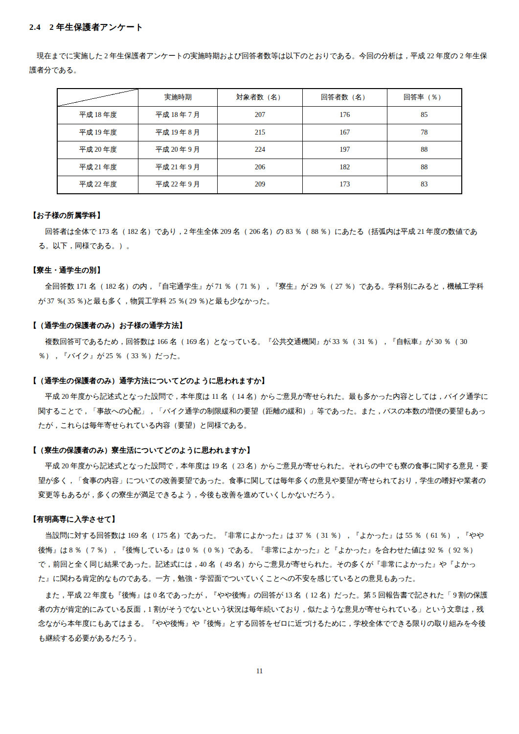2.4　2 年生保護者アンケート
現在までに実施した 2 年生保護者アンケートの実施時期および回答者数等は以下のとおりである。今回の分析は，平成 22 年度の 2 年生保護者分である。
| | 実施時期 | 対象者数（名） | 回答者数（名） | 回答率（％） |
| --- | --- | --- | --- | --- |
| 平成 18 年度 | 平成 18 年 7 月 | 207 | 176 | 85 |
| 平成 19 年度 | 平成 19 年 8 月 | 215 | 167 | 78 |
| 平成 20 年度 | 平成 20 年 9 月 | 224 | 197 | 88 |
| 平成 21 年度 | 平成 21 年 9 月 | 206 | 182 | 88 |
| 平成 22 年度 | 平成 22 年 9 月 | 209 | 173 | 83 |
【お子様の所属学科】
回答者は全体で 173 名（ 182 名）であり，2 年生全体 209 名（ 206 名）の 83 ％（ 88 ％）にあたる（括弧内は平成 21 年度の数値である。以下，同様である。）。
【寮生・通学生の別】
全回答数 171 名（ 182 名）の内，『自宅通学生』が 71 ％（ 71 ％），『寮生』が 29 ％（ 27 ％）である。学科別にみると，機械工学科が 37 ％( 35 ％)と最も多く，物質工学科 25 ％( 29 ％)と最も少なかった。
【（通学生の保護者のみ）お子様の通学方法】
複数回答可であるため，回答数は 166 名（ 169 名）となっている。『公共交通機関』が 33 ％（ 31 ％），『自転車』が 30 ％（ 30 ％），『バイク』が 25 ％（ 33 ％）だった。
【（通学生の保護者のみ）通学方法についてどのように思われますか】
平成 20 年度から記述式となった設問で，本年度は 11 名（ 14 名）からご意見が寄せられた。最も多かった内容としては，バイク通学に関することで，「事故への心配」，「バイク通学の制限緩和の要望（距離の緩和）」等であった。また，バスの本数の増便の要望もあったが，これらは毎年寄せられている内容（要望）と同様である。
【（寮生の保護者のみ）寮生活についてどのように思われますか】
平成 20 年度から記述式となった設問で，本年度は 19 名（ 23 名）からご意見が寄せられた。それらの中でも寮の食事に関する意見・要望が多く，「食事の内容」についての改善要望であった。食事に関しては毎年多くの意見や要望が寄せられており，学生の嗜好や業者の変更等もあるが，多くの寮生が満足できるよう，今後も改善を進めていくしかないだろう。
【有明高専に入学させて】
当設問に対する回答数は 169 名（ 175 名）であった。『非常によかった』は 37 ％（ 31 ％），『よかった』は 55 ％（ 61 ％），『やや後悔』は 8 ％（ 7 ％），『後悔している』は 0 ％（ 0 ％）である。『非常によかった』と『よかった』を合わせた値は 92 ％（ 92 ％）で，前回と全く同じ結果であった。記述式には，40 名（ 49 名）からご意見が寄せられた。その多くが『非常によかった』や『よかった』に関わる肯定的なものである。一方，勉強・学習面でついていくことへの不安を感じているとの意見もあった。
また，平成 22 年度も『後悔』は 0 名であったが，『やや後悔』の回答が 13 名（ 12 名）だった。第 5 回報告書で記された「 9 割の保護者の方が肯定的にみている反面，1 割がそうでないという状況は毎年続いており，似たような意見が寄せられている」という文章は，残念ながら本年度にもあてはまる。『やや後悔』や『後悔』とする回答をゼロに近づけるために，学校全体でできる限りの取り組みを今後も継続する必要があるだろう。
11